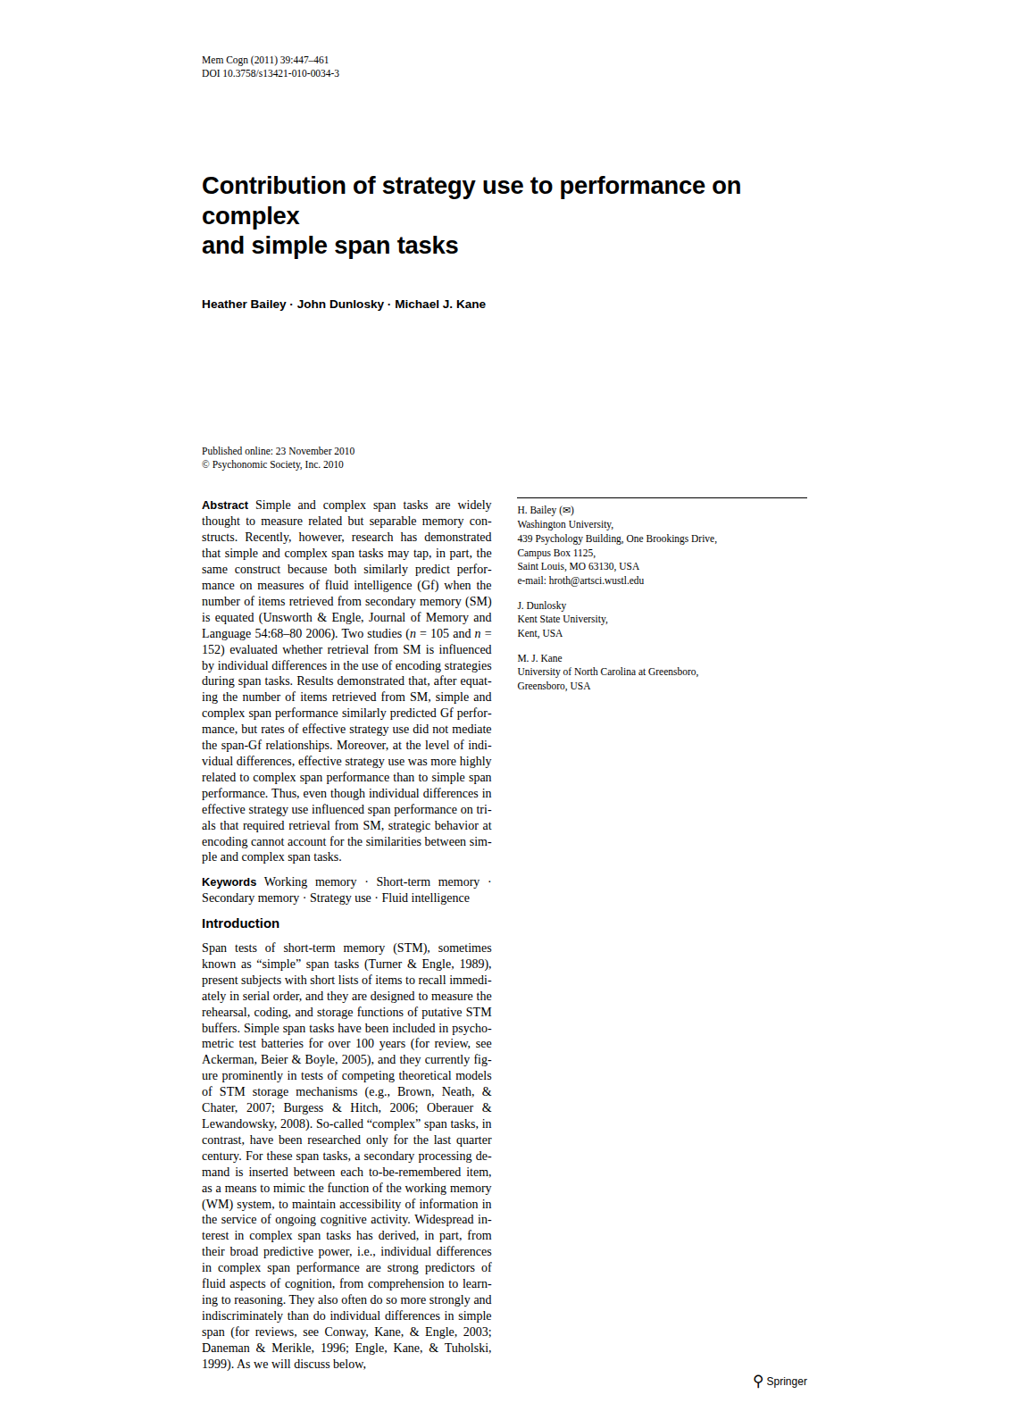Mem Cogn (2011) 39:447–461
DOI 10.3758/s13421-010-0034-3
Contribution of strategy use to performance on complex
and simple span tasks
Heather Bailey · John Dunlosky · Michael J. Kane
Published online: 23 November 2010
© Psychonomic Society, Inc. 2010
Abstract Simple and complex span tasks are widely thought to measure related but separable memory constructs. Recently, however, research has demonstrated that simple and complex span tasks may tap, in part, the same construct because both similarly predict performance on measures of fluid intelligence (Gf) when the number of items retrieved from secondary memory (SM) is equated (Unsworth & Engle, Journal of Memory and Language 54:68–80 2006). Two studies (n = 105 and n = 152) evaluated whether retrieval from SM is influenced by individual differences in the use of encoding strategies during span tasks. Results demonstrated that, after equating the number of items retrieved from SM, simple and complex span performance similarly predicted Gf performance, but rates of effective strategy use did not mediate the span-Gf relationships. Moreover, at the level of individual differences, effective strategy use was more highly related to complex span performance than to simple span performance. Thus, even though individual differences in effective strategy use influenced span performance on trials that required retrieval from SM, strategic behavior at encoding cannot account for the similarities between simple and complex span tasks.
Keywords Working memory · Short-term memory · Secondary memory · Strategy use · Fluid intelligence
Introduction
Span tests of short-term memory (STM), sometimes known as “simple” span tasks (Turner & Engle, 1989), present subjects with short lists of items to recall immediately in serial order, and they are designed to measure the rehearsal, coding, and storage functions of putative STM buffers. Simple span tasks have been included in psychometric test batteries for over 100 years (for review, see Ackerman, Beier & Boyle, 2005), and they currently figure prominently in tests of competing theoretical models of STM storage mechanisms (e.g., Brown, Neath, & Chater, 2007; Burgess & Hitch, 2006; Oberauer & Lewandowsky, 2008). So-called “complex” span tasks, in contrast, have been researched only for the last quarter century. For these span tasks, a secondary processing demand is inserted between each to-be-remembered item, as a means to mimic the function of the working memory (WM) system, to maintain accessibility of information in the service of ongoing cognitive activity. Widespread interest in complex span tasks has derived, in part, from their broad predictive power, i.e., individual differences in complex span performance are strong predictors of fluid aspects of cognition, from comprehension to learning to reasoning. They also often do so more strongly and indiscriminately than do individual differences in simple span (for reviews, see Conway, Kane, & Engle, 2003; Daneman & Merikle, 1996; Engle, Kane, & Tuholski, 1999). As we will discuss below,
H. Bailey (✉)
Washington University,
439 Psychology Building, One Brookings Drive,
Campus Box 1125,
Saint Louis, MO 63130, USA
e-mail: hroth@artsci.wustl.edu
J. Dunlosky
Kent State University,
Kent, USA
M. J. Kane
University of North Carolina at Greensboro,
Greensboro, USA
⚲ Springer